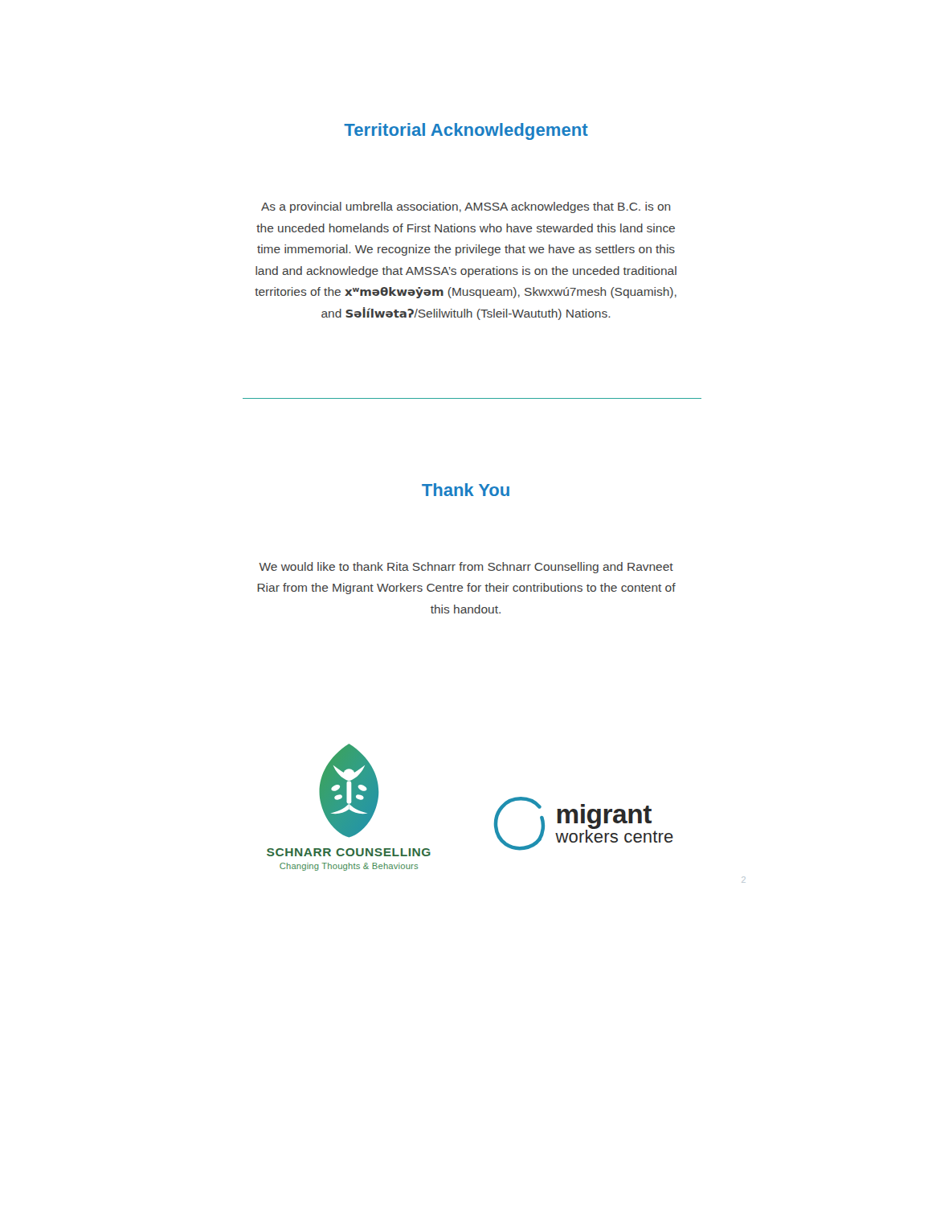Territorial Acknowledgement
As a provincial umbrella association, AMSSA acknowledges that B.C. is on the unceded homelands of First Nations who have stewarded this land since time immemorial. We recognize the privilege that we have as settlers on this land and acknowledge that AMSSA’s operations is on the unceded traditional territories of the xʷməθkwəẏəm (Musqueam), Skwxwú7mesh (Squamish), and Səl̇ílwətaʔ/Selilwitulh (Tsleil-Waututh) Nations.
Thank You
We would like to thank Rita Schnarr from Schnarr Counselling and Ravneet Riar from the Migrant Workers Centre for their contributions to the content of this handout.
SCHNARR COUNSELLING
Changing Thoughts & Behaviours
migrant
workers centre
2